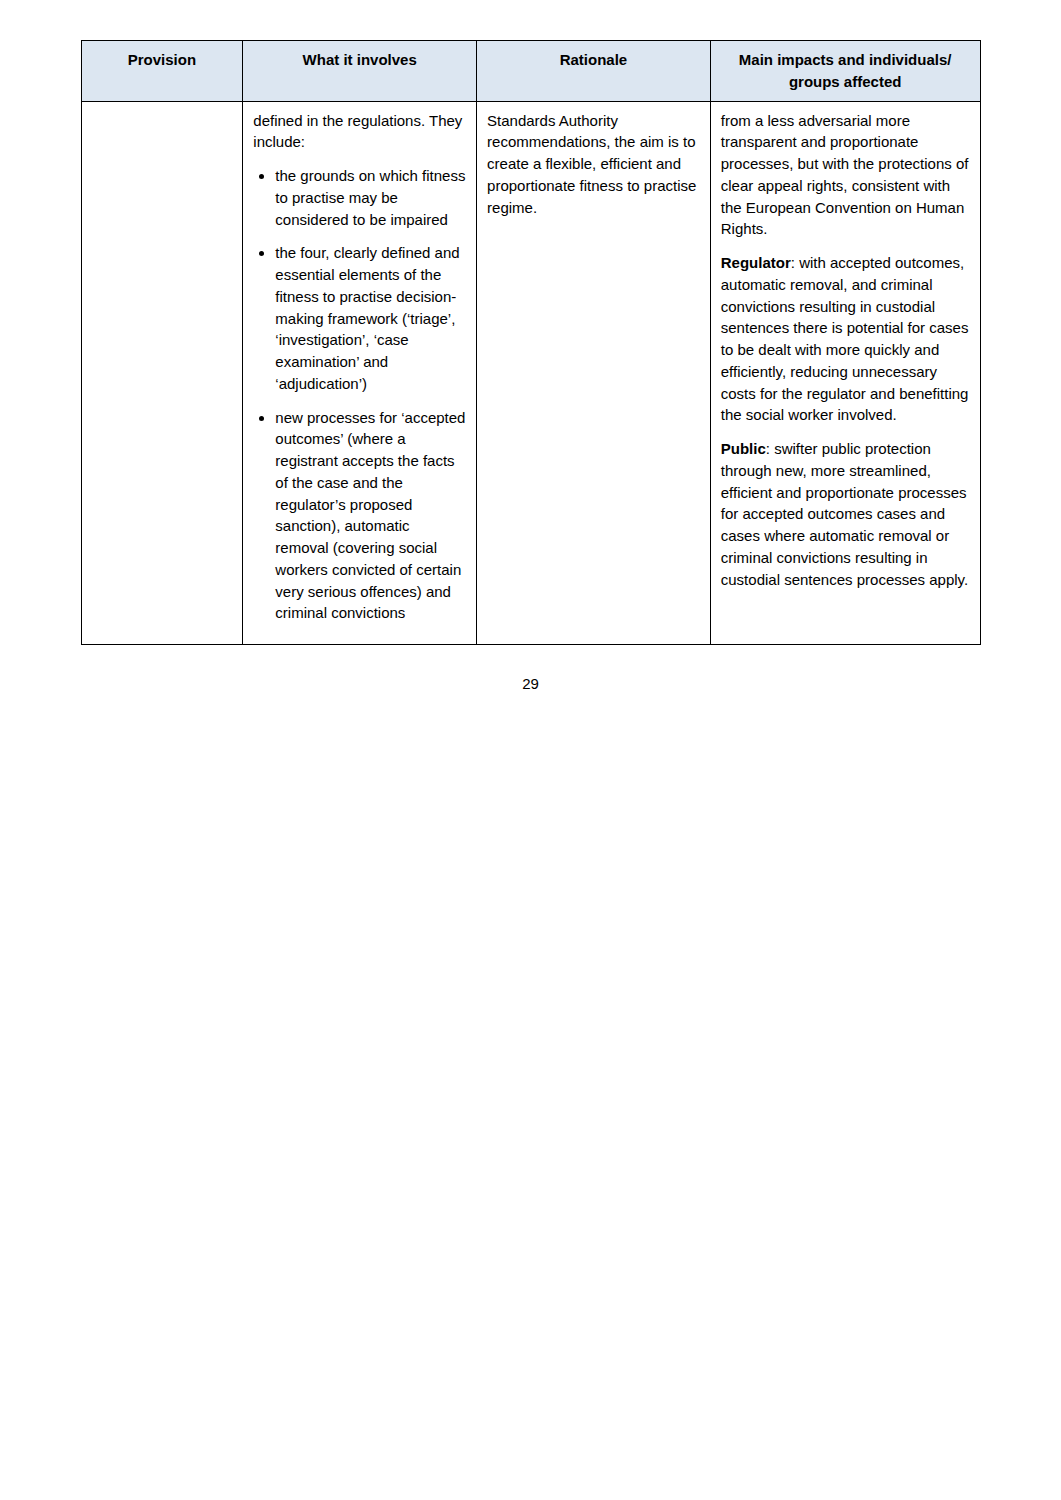| Provision | What it involves | Rationale | Main impacts and individuals/ groups affected |
| --- | --- | --- | --- |
| | defined in the regulations. They include: the grounds on which fitness to practise may be considered to be impaired the four, clearly defined and essential elements of the fitness to practise decision-making framework (‘triage’, ‘investigation’, ‘case examination’ and ‘adjudication’) new processes for ‘accepted outcomes’ (where a registrant accepts the facts of the case and the regulator’s proposed sanction), automatic removal (covering social workers convicted of certain very serious offences) and criminal convictions | Standards Authority recommendations, the aim is to create a flexible, efficient and proportionate fitness to practise regime. | from a less adversarial more transparent and proportionate processes, but with the protections of clear appeal rights, consistent with the European Convention on Human Rights. Regulator : with accepted outcomes, automatic removal, and criminal convictions resulting in custodial sentences there is potential for cases to be dealt with more quickly and efficiently, reducing unnecessary costs for the regulator and benefitting the social worker involved. Public : swifter public protection through new, more streamlined, efficient and proportionate processes for accepted outcomes cases and cases where automatic removal or criminal convictions resulting in custodial sentences processes apply. |
29